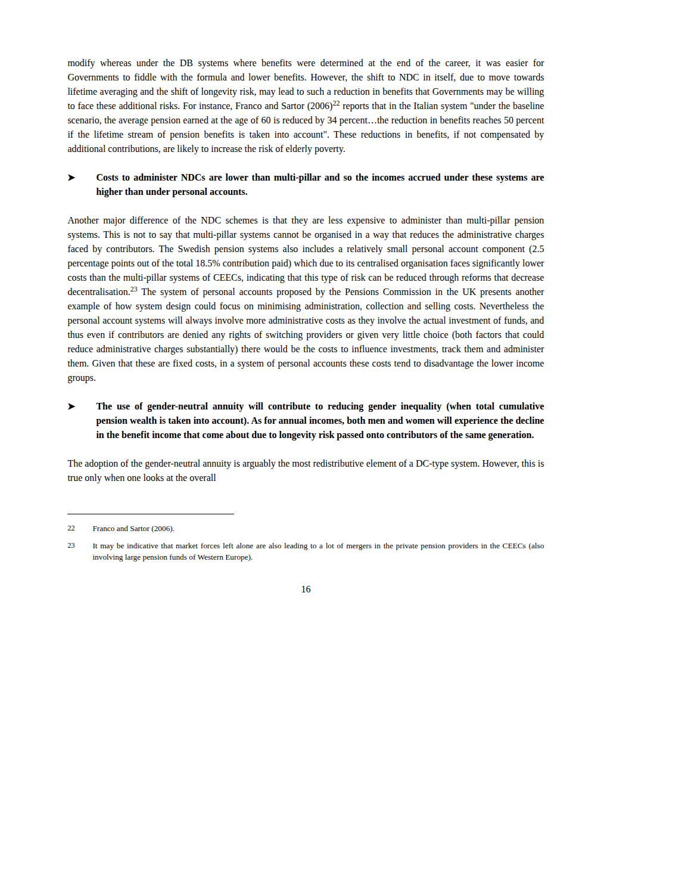modify whereas under the DB systems where benefits were determined at the end of the career, it was easier for Governments to fiddle with the formula and lower benefits. However, the shift to NDC in itself, due to move towards lifetime averaging and the shift of longevity risk, may lead to such a reduction in benefits that Governments may be willing to face these additional risks. For instance, Franco and Sartor (2006)22 reports that in the Italian system "under the baseline scenario, the average pension earned at the age of 60 is reduced by 34 percent…the reduction in benefits reaches 50 percent if the lifetime stream of pension benefits is taken into account". These reductions in benefits, if not compensated by additional contributions, are likely to increase the risk of elderly poverty.
➤
Costs to administer NDCs are lower than multi-pillar and so the incomes accrued under these systems are higher than under personal accounts.
Another major difference of the NDC schemes is that they are less expensive to administer than multi-pillar pension systems. This is not to say that multi-pillar systems cannot be organised in a way that reduces the administrative charges faced by contributors. The Swedish pension systems also includes a relatively small personal account component (2.5 percentage points out of the total 18.5% contribution paid) which due to its centralised organisation faces significantly lower costs than the multi-pillar systems of CEECs, indicating that this type of risk can be reduced through reforms that decrease decentralisation.23 The system of personal accounts proposed by the Pensions Commission in the UK presents another example of how system design could focus on minimising administration, collection and selling costs. Nevertheless the personal account systems will always involve more administrative costs as they involve the actual investment of funds, and thus even if contributors are denied any rights of switching providers or given very little choice (both factors that could reduce administrative charges substantially) there would be the costs to influence investments, track them and administer them. Given that these are fixed costs, in a system of personal accounts these costs tend to disadvantage the lower income groups.
➤
The use of gender-neutral annuity will contribute to reducing gender inequality (when total cumulative pension wealth is taken into account). As for annual incomes, both men and women will experience the decline in the benefit income that come about due to longevity risk passed onto contributors of the same generation.
The adoption of the gender-neutral annuity is arguably the most redistributive element of a DC-type system. However, this is true only when one looks at the overall
22
Franco and Sartor (2006).
23
It may be indicative that market forces left alone are also leading to a lot of mergers in the private pension providers in the CEECs (also involving large pension funds of Western Europe).
16